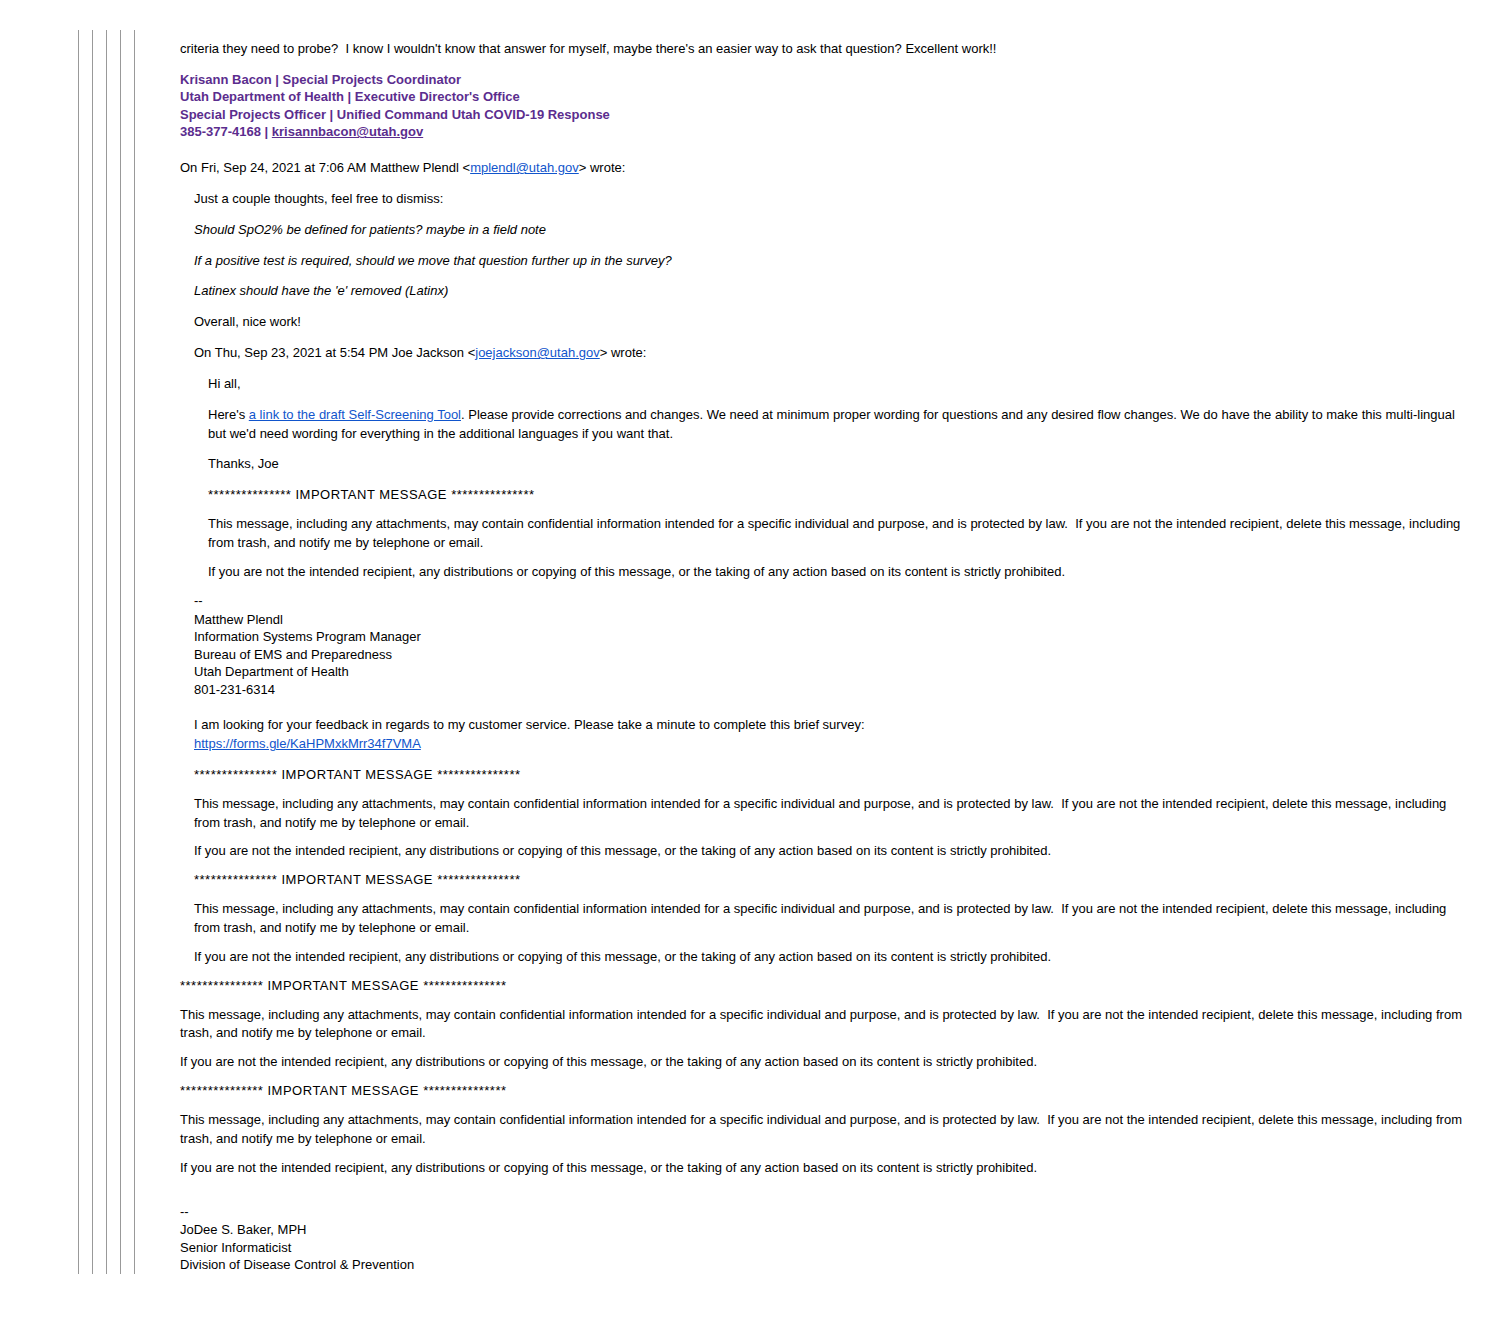criteria they need to probe? I know I wouldn't know that answer for myself, maybe there's an easier way to ask that question? Excellent work!!
Krisann Bacon | Special Projects Coordinator
Utah Department of Health | Executive Director's Office
Special Projects Officer | Unified Command Utah COVID-19 Response
385-377-4168 | krisannbacon@utah.gov
On Fri, Sep 24, 2021 at 7:06 AM Matthew Plendl <mplendl@utah.gov> wrote:
Just a couple thoughts, feel free to dismiss:
Should SpO2% be defined for patients? maybe in a field note
If a positive test is required, should we move that question further up in the survey?
Latinex should have the 'e' removed (Latinx)
Overall, nice work!
On Thu, Sep 23, 2021 at 5:54 PM Joe Jackson <joejackson@utah.gov> wrote:
Hi all,
Here's a link to the draft Self-Screening Tool. Please provide corrections and changes. We need at minimum proper wording for questions and any desired flow changes. We do have the ability to make this multi-lingual but we'd need wording for everything in the additional languages if you want that.
Thanks, Joe
*************** IMPORTANT MESSAGE ***************
This message, including any attachments, may contain confidential information intended for a specific individual and purpose, and is protected by law. If you are not the intended recipient, delete this message, including from trash, and notify me by telephone or email.
If you are not the intended recipient, any distributions or copying of this message, or the taking of any action based on its content is strictly prohibited.
--
Matthew Plendl
Information Systems Program Manager
Bureau of EMS and Preparedness
Utah Department of Health
801-231-6314
I am looking for your feedback in regards to my customer service. Please take a minute to complete this brief survey:
https://forms.gle/KaHPMxkMrr34f7VMA
*************** IMPORTANT MESSAGE ***************
This message, including any attachments, may contain confidential information intended for a specific individual and purpose, and is protected by law. If you are not the intended recipient, delete this message, including from trash, and notify me by telephone or email.
If you are not the intended recipient, any distributions or copying of this message, or the taking of any action based on its content is strictly prohibited.
*************** IMPORTANT MESSAGE ***************
This message, including any attachments, may contain confidential information intended for a specific individual and purpose, and is protected by law. If you are not the intended recipient, delete this message, including from trash, and notify me by telephone or email.
If you are not the intended recipient, any distributions or copying of this message, or the taking of any action based on its content is strictly prohibited.
*************** IMPORTANT MESSAGE ***************
This message, including any attachments, may contain confidential information intended for a specific individual and purpose, and is protected by law. If you are not the intended recipient, delete this message, including from trash, and notify me by telephone or email.
If you are not the intended recipient, any distributions or copying of this message, or the taking of any action based on its content is strictly prohibited.
*************** IMPORTANT MESSAGE ***************
This message, including any attachments, may contain confidential information intended for a specific individual and purpose, and is protected by law. If you are not the intended recipient, delete this message, including from trash, and notify me by telephone or email.
If you are not the intended recipient, any distributions or copying of this message, or the taking of any action based on its content is strictly prohibited.
--
JoDee S. Baker, MPH
Senior Informaticist
Division of Disease Control & Prevention